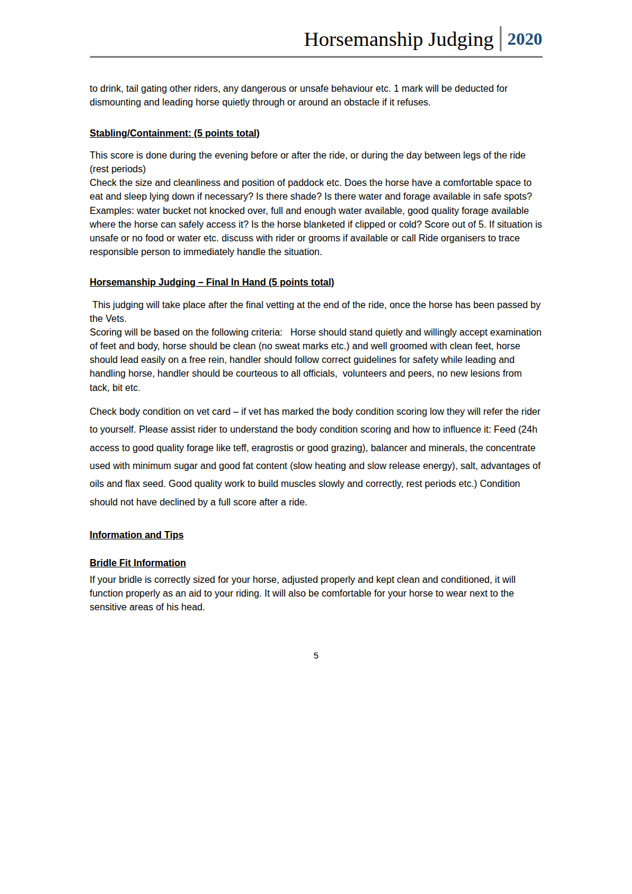Horsemanship Judging 2020
to drink, tail gating other riders, any dangerous or unsafe behaviour etc. 1 mark will be deducted for dismounting and leading horse quietly through or around an obstacle if it refuses.
Stabling/Containment: (5 points total)
This score is done during the evening before or after the ride, or during the day between legs of the ride (rest periods)
Check the size and cleanliness and position of paddock etc. Does the horse have a comfortable space to eat and sleep lying down if necessary? Is there shade? Is there water and forage available in safe spots? Examples: water bucket not knocked over, full and enough water available, good quality forage available where the horse can safely access it? Is the horse blanketed if clipped or cold? Score out of 5. If situation is unsafe or no food or water etc. discuss with rider or grooms if available or call Ride organisers to trace responsible person to immediately handle the situation.
Horsemanship Judging – Final In Hand (5 points total)
This judging will take place after the final vetting at the end of the ride, once the horse has been passed by the Vets.
Scoring will be based on the following criteria: Horse should stand quietly and willingly accept examination of feet and body, horse should be clean (no sweat marks etc.) and well groomed with clean feet, horse should lead easily on a free rein, handler should follow correct guidelines for safety while leading and handling horse, handler should be courteous to all officials, volunteers and peers, no new lesions from tack, bit etc.
Check body condition on vet card – if vet has marked the body condition scoring low they will refer the rider to yourself. Please assist rider to understand the body condition scoring and how to influence it: Feed (24h access to good quality forage like teff, eragrostis or good grazing), balancer and minerals, the concentrate used with minimum sugar and good fat content (slow heating and slow release energy), salt, advantages of oils and flax seed. Good quality work to build muscles slowly and correctly, rest periods etc.) Condition should not have declined by a full score after a ride.
Information and Tips
Bridle Fit Information
If your bridle is correctly sized for your horse, adjusted properly and kept clean and conditioned, it will function properly as an aid to your riding. It will also be comfortable for your horse to wear next to the sensitive areas of his head.
5